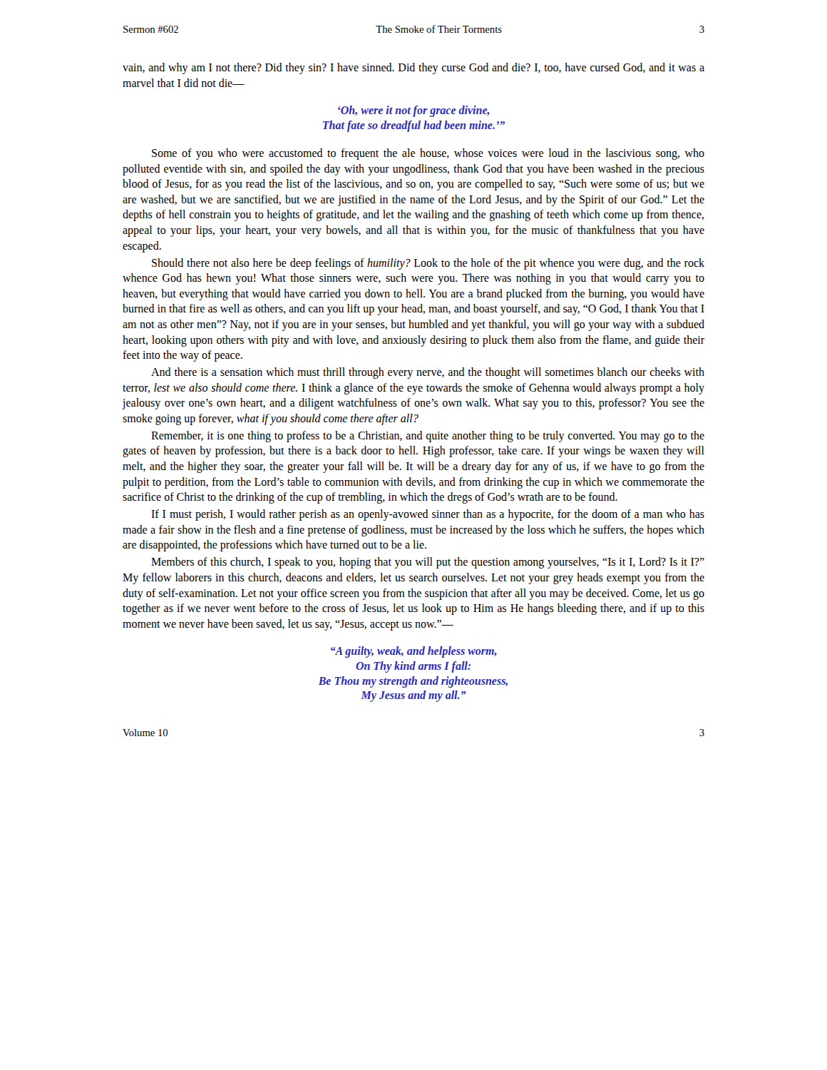Sermon #602 The Smoke of Their Torments 3
vain, and why am I not there? Did they sin? I have sinned. Did they curse God and die? I, too, have cursed God, and it was a marvel that I did not die—
‘Oh, were it not for grace divine,
That fate so dreadful had been mine.’”
Some of you who were accustomed to frequent the ale house, whose voices were loud in the lascivious song, who polluted eventide with sin, and spoiled the day with your ungodliness, thank God that you have been washed in the precious blood of Jesus, for as you read the list of the lascivious, and so on, you are compelled to say, “Such were some of us; but we are washed, but we are sanctified, but we are justified in the name of the Lord Jesus, and by the Spirit of our God.” Let the depths of hell constrain you to heights of gratitude, and let the wailing and the gnashing of teeth which come up from thence, appeal to your lips, your heart, your very bowels, and all that is within you, for the music of thankfulness that you have escaped.
Should there not also here be deep feelings of humility? Look to the hole of the pit whence you were dug, and the rock whence God has hewn you! What those sinners were, such were you. There was nothing in you that would carry you to heaven, but everything that would have carried you down to hell. You are a brand plucked from the burning, you would have burned in that fire as well as others, and can you lift up your head, man, and boast yourself, and say, “O God, I thank You that I am not as other men”? Nay, not if you are in your senses, but humbled and yet thankful, you will go your way with a subdued heart, looking upon others with pity and with love, and anxiously desiring to pluck them also from the flame, and guide their feet into the way of peace.
And there is a sensation which must thrill through every nerve, and the thought will sometimes blanch our cheeks with terror, lest we also should come there. I think a glance of the eye towards the smoke of Gehenna would always prompt a holy jealousy over one’s own heart, and a diligent watchfulness of one’s own walk. What say you to this, professor? You see the smoke going up forever, what if you should come there after all?
Remember, it is one thing to profess to be a Christian, and quite another thing to be truly converted. You may go to the gates of heaven by profession, but there is a back door to hell. High professor, take care. If your wings be waxen they will melt, and the higher they soar, the greater your fall will be. It will be a dreary day for any of us, if we have to go from the pulpit to perdition, from the Lord’s table to communion with devils, and from drinking the cup in which we commemorate the sacrifice of Christ to the drinking of the cup of trembling, in which the dregs of God’s wrath are to be found.
If I must perish, I would rather perish as an openly-avowed sinner than as a hypocrite, for the doom of a man who has made a fair show in the flesh and a fine pretense of godliness, must be increased by the loss which he suffers, the hopes which are disappointed, the professions which have turned out to be a lie.
Members of this church, I speak to you, hoping that you will put the question among yourselves, “Is it I, Lord? Is it I?” My fellow laborers in this church, deacons and elders, let us search ourselves. Let not your grey heads exempt you from the duty of self-examination. Let not your office screen you from the suspicion that after all you may be deceived. Come, let us go together as if we never went before to the cross of Jesus, let us look up to Him as He hangs bleeding there, and if up to this moment we never have been saved, let us say, “Jesus, accept us now.”—
“A guilty, weak, and helpless worm,
On Thy kind arms I fall:
Be Thou my strength and righteousness,
My Jesus and my all.”
Volume 10 3